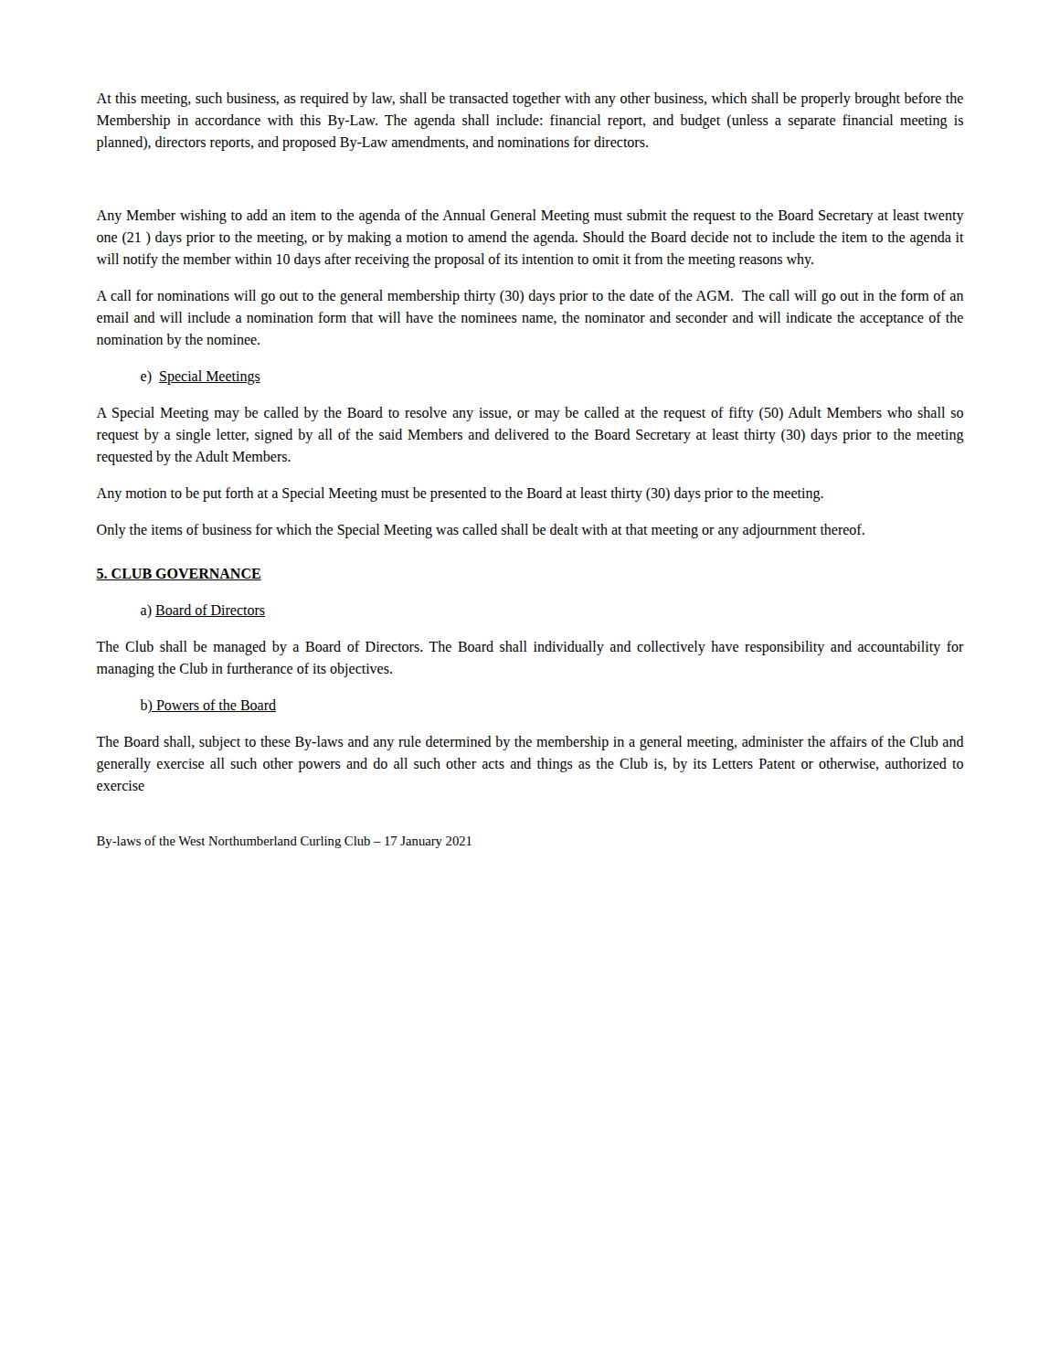At this meeting, such business, as required by law, shall be transacted together with any other business, which shall be properly brought before the Membership in accordance with this By-Law. The agenda shall include: financial report, and budget (unless a separate financial meeting is planned), directors reports, and proposed By-Law amendments, and nominations for directors.
Any Member wishing to add an item to the agenda of the Annual General Meeting must submit the request to the Board Secretary at least twenty one (21 ) days prior to the meeting, or by making a motion to amend the agenda. Should the Board decide not to include the item to the agenda it will notify the member within 10 days after receiving the proposal of its intention to omit it from the meeting reasons why.
A call for nominations will go out to the general membership thirty (30) days prior to the date of the AGM. The call will go out in the form of an email and will include a nomination form that will have the nominees name, the nominator and seconder and will indicate the acceptance of the nomination by the nominee.
e) Special Meetings
A Special Meeting may be called by the Board to resolve any issue, or may be called at the request of fifty (50) Adult Members who shall so request by a single letter, signed by all of the said Members and delivered to the Board Secretary at least thirty (30) days prior to the meeting requested by the Adult Members.
Any motion to be put forth at a Special Meeting must be presented to the Board at least thirty (30) days prior to the meeting.
Only the items of business for which the Special Meeting was called shall be dealt with at that meeting or any adjournment thereof.
5. CLUB GOVERNANCE
a) Board of Directors
The Club shall be managed by a Board of Directors. The Board shall individually and collectively have responsibility and accountability for managing the Club in furtherance of its objectives.
b) Powers of the Board
The Board shall, subject to these By-laws and any rule determined by the membership in a general meeting, administer the affairs of the Club and generally exercise all such other powers and do all such other acts and things as the Club is, by its Letters Patent or otherwise, authorized to exercise
By-laws of the West Northumberland Curling Club – 17 January 2021